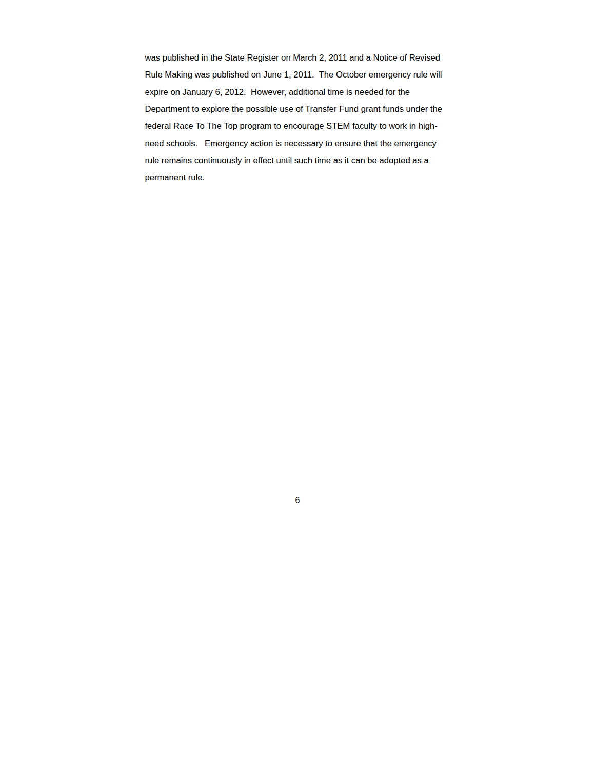was published in the State Register on March 2, 2011 and a Notice of Revised Rule Making was published on June 1, 2011. The October emergency rule will expire on January 6, 2012. However, additional time is needed for the Department to explore the possible use of Transfer Fund grant funds under the federal Race To The Top program to encourage STEM faculty to work in high-need schools. Emergency action is necessary to ensure that the emergency rule remains continuously in effect until such time as it can be adopted as a permanent rule.
6